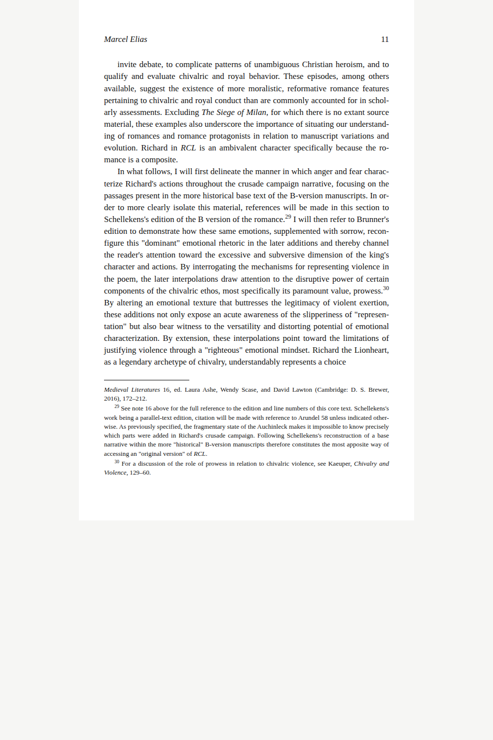Marcel Elias 11
invite debate, to complicate patterns of unambiguous Christian heroism, and to qualify and evaluate chivalric and royal behavior. These episodes, among others available, suggest the existence of more moralistic, reformative romance features pertaining to chivalric and royal conduct than are commonly accounted for in scholarly assessments. Excluding The Siege of Milan, for which there is no extant source material, these examples also underscore the importance of situating our understanding of romances and romance protagonists in relation to manuscript variations and evolution. Richard in RCL is an ambivalent character specifically because the romance is a composite.
In what follows, I will first delineate the manner in which anger and fear characterize Richard's actions throughout the crusade campaign narrative, focusing on the passages present in the more historical base text of the B-version manuscripts. In order to more clearly isolate this material, references will be made in this section to Schellekens's edition of the B version of the romance.29 I will then refer to Brunner's edition to demonstrate how these same emotions, supplemented with sorrow, reconfigure this "dominant" emotional rhetoric in the later additions and thereby channel the reader's attention toward the excessive and subversive dimension of the king's character and actions. By interrogating the mechanisms for representing violence in the poem, the later interpolations draw attention to the disruptive power of certain components of the chivalric ethos, most specifically its paramount value, prowess.30 By altering an emotional texture that buttresses the legitimacy of violent exertion, these additions not only expose an acute awareness of the slipperiness of "representation" but also bear witness to the versatility and distorting potential of emotional characterization. By extension, these interpolations point toward the limitations of justifying violence through a "righteous" emotional mindset. Richard the Lionheart, as a legendary archetype of chivalry, understandably represents a choice
Medieval Literatures 16, ed. Laura Ashe, Wendy Scase, and David Lawton (Cambridge: D. S. Brewer, 2016), 172–212.
29 See note 16 above for the full reference to the edition and line numbers of this core text. Schellekens's work being a parallel-text edition, citation will be made with reference to Arundel 58 unless indicated otherwise. As previously specified, the fragmentary state of the Auchinleck makes it impossible to know precisely which parts were added in Richard's crusade campaign. Following Schellekens's reconstruction of a base narrative within the more "historical" B-version manuscripts therefore constitutes the most apposite way of accessing an "original version" of RCL.
30 For a discussion of the role of prowess in relation to chivalric violence, see Kaeuper, Chivalry and Violence, 129–60.